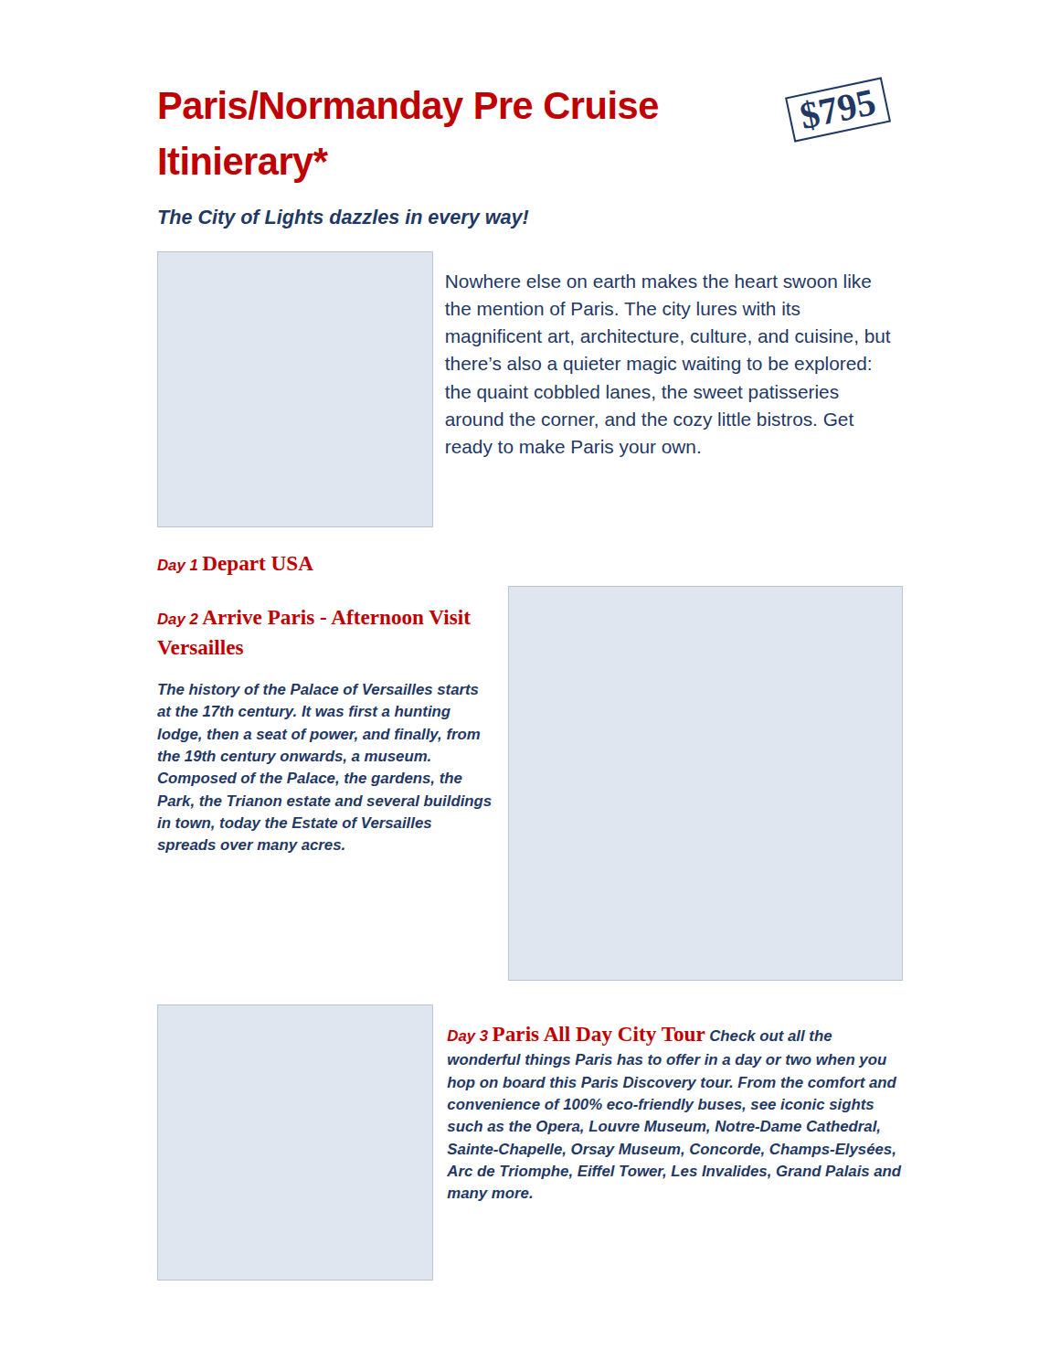$795
Paris/Normanday Pre Cruise Itinierary*
The City of Lights dazzles in every way!
Nowhere else on earth makes the heart swoon like the mention of Paris. The city lures with its magnificent art, architecture, culture, and cuisine, but there’s also a quieter magic waiting to be explored: the quaint cobbled lanes, the sweet patisseries around the corner, and the cozy little bistros. Get ready to make Paris your own.
Day 1 Depart USA
Day 2 Arrive Paris - Afternoon Visit Versailles
The history of the Palace of Versailles starts at the 17th century. It was first a hunting lodge, then a seat of power, and finally, from the 19th century onwards, a museum. Composed of the Palace, the gardens, the Park, the Trianon estate and several buildings in town, today the Estate of Versailles spreads over many acres.
Day 3 Paris All Day City Tour Check out all the wonderful things Paris has to offer in a day or two when you hop on board this Paris Discovery tour. From the comfort and convenience of 100% eco-friendly buses, see iconic sights such as the Opera, Louvre Museum, Notre-Dame Cathedral, Sainte-Chapelle, Orsay Museum, Concorde, Champs-Elysées, Arc de Triomphe, Eiffel Tower, Les Invalides, Grand Palais and many more.